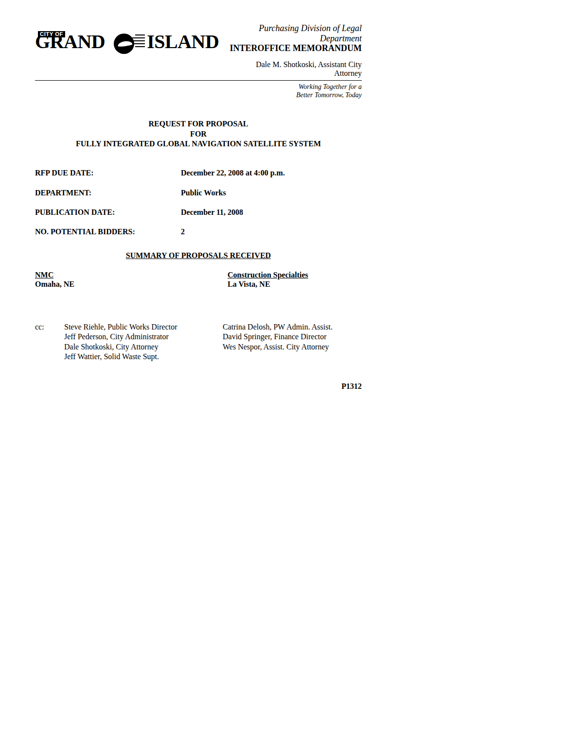CITY OF
GRAND ISLAND
Purchasing Division of Legal Department
INTEROFFICE MEMORANDUM
Dale M. Shotkoski, Assistant City Attorney
Working Together for a
Better Tomorrow, Today
REQUEST FOR PROPOSAL
FOR
FULLY INTEGRATED GLOBAL NAVIGATION SATELLITE SYSTEM
RFP DUE DATE:
December 22, 2008 at 4:00 p.m.
DEPARTMENT:
Public Works
PUBLICATION DATE:
December 11, 2008
NO. POTENTIAL BIDDERS:
2
SUMMARY OF PROPOSALS RECEIVED
NMC
Omaha, NE
Construction Specialties
La Vista, NE
cc:
Steve Riehle, Public Works Director
Jeff Pederson, City Administrator
Dale Shotkoski, City Attorney
Jeff Wattier, Solid Waste Supt.
Catrina Delosh, PW Admin. Assist.
David Springer, Finance Director
Wes Nespor, Assist. City Attorney
P1312